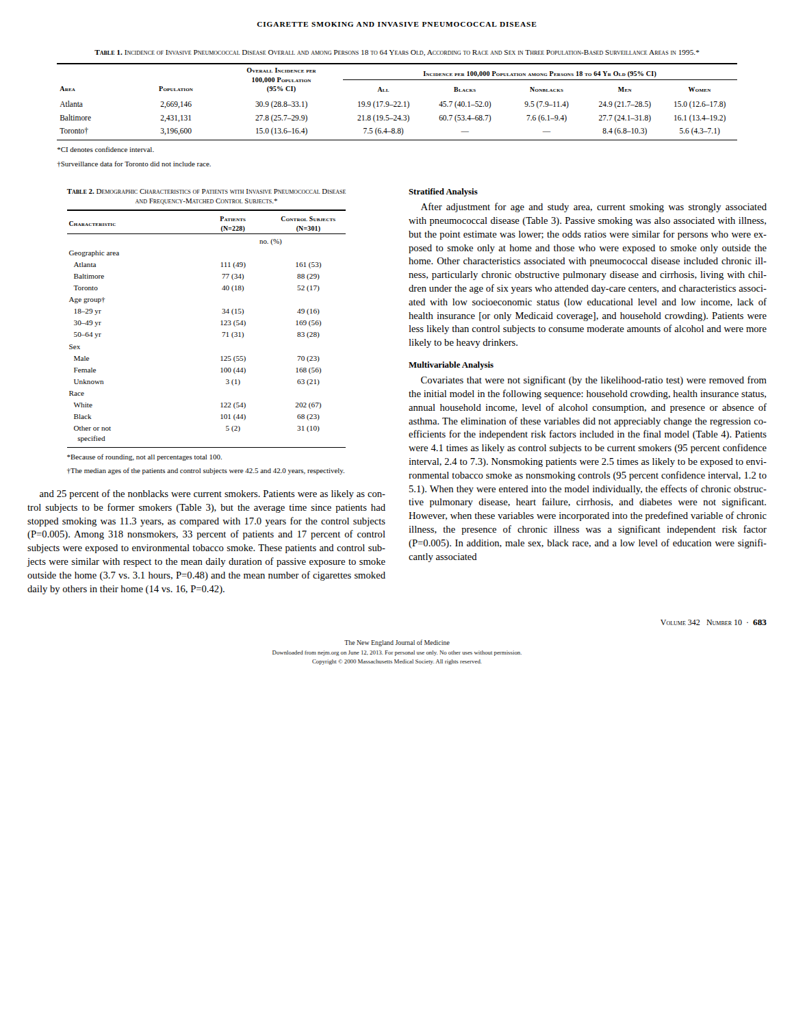Cigarette Smoking and Invasive Pneumococcal Disease
Table 1. Incidence of Invasive Pneumococcal Disease Overall and among Persons 18 to 64 Years Old, According to Race and Sex in Three Population-Based Surveillance Areas in 1995.*
| Area | Population | Overall Incidence per 100,000 Population (95% CI) | Incidence per 100,000 Population among Persons 18 to 64 Yr Old (95% CI) |
| --- | --- | --- | --- |
| All | Blacks | Nonblacks | Men | Women |
| Atlanta | 2,669,146 | 30.9 (28.8–33.1) | 19.9 (17.9–22.1) | 45.7 (40.1–52.0) | 9.5 (7.9–11.4) | 24.9 (21.7–28.5) | 15.0 (12.6–17.8) |
| Baltimore | 2,431,131 | 27.8 (25.7–29.9) | 21.8 (19.5–24.3) | 60.7 (53.4–68.7) | 7.6 (6.1–9.4) | 27.7 (24.1–31.8) | 16.1 (13.4–19.2) |
| Toronto† | 3,196,600 | 15.0 (13.6–16.4) | 7.5 (6.4–8.8) | — | — | 8.4 (6.8–10.3) | 5.6 (4.3–7.1) |
*CI denotes confidence interval.
†Surveillance data for Toronto did not include race.
Table 2. Demographic Characteristics of Patients with Invasive Pneumococcal Disease and Frequency-Matched Control Subjects.*
| Characteristic | Patients (N=228) | Control Subjects (N=301) |
| --- | --- | --- |
| | no. (%) |
| Geographic area | | |
| Atlanta | 111 (49) | 161 (53) |
| Baltimore | 77 (34) | 88 (29) |
| Toronto | 40 (18) | 52 (17) |
| Age group† | | |
| 18–29 yr | 34 (15) | 49 (16) |
| 30–49 yr | 123 (54) | 169 (56) |
| 50–64 yr | 71 (31) | 83 (28) |
| Sex | | |
| Male | 125 (55) | 70 (23) |
| Female | 100 (44) | 168 (56) |
| Unknown | 3 (1) | 63 (21) |
| Race | | |
| White | 122 (54) | 202 (67) |
| Black | 101 (44) | 68 (23) |
| Other or not specified | 5 (2) | 31 (10) |
*Because of rounding, not all percentages total 100.
†The median ages of the patients and control subjects were 42.5 and 42.0 years, respectively.
and 25 percent of the nonblacks were current smokers. Patients were as likely as control subjects to be former smokers (Table 3), but the average time since patients had stopped smoking was 11.3 years, as compared with 17.0 years for the control subjects (P=0.005). Among 318 nonsmokers, 33 percent of patients and 17 percent of control subjects were exposed to environmental tobacco smoke. These patients and control subjects were similar with respect to the mean daily duration of passive exposure to smoke outside the home (3.7 vs. 3.1 hours, P=0.48) and the mean number of cigarettes smoked daily by others in their home (14 vs. 16, P=0.42).
Stratified Analysis
After adjustment for age and study area, current smoking was strongly associated with pneumococcal disease (Table 3). Passive smoking was also associated with illness, but the point estimate was lower; the odds ratios were similar for persons who were exposed to smoke only at home and those who were exposed to smoke only outside the home. Other characteristics associated with pneumococcal disease included chronic illness, particularly chronic obstructive pulmonary disease and cirrhosis, living with children under the age of six years who attended day-care centers, and characteristics associated with low socioeconomic status (low educational level and low income, lack of health insurance [or only Medicaid coverage], and household crowding). Patients were less likely than control subjects to consume moderate amounts of alcohol and were more likely to be heavy drinkers.
Multivariable Analysis
Covariates that were not significant (by the likelihood-ratio test) were removed from the initial model in the following sequence: household crowding, health insurance status, annual household income, level of alcohol consumption, and presence or absence of asthma. The elimination of these variables did not appreciably change the regression coefficients for the independent risk factors included in the final model (Table 4). Patients were 4.1 times as likely as control subjects to be current smokers (95 percent confidence interval, 2.4 to 7.3). Nonsmoking patients were 2.5 times as likely to be exposed to environmental tobacco smoke as nonsmoking controls (95 percent confidence interval, 1.2 to 5.1). When they were entered into the model individually, the effects of chronic obstructive pulmonary disease, heart failure, cirrhosis, and diabetes were not significant. However, when these variables were incorporated into the predefined variable of chronic illness, the presence of chronic illness was a significant independent risk factor (P=0.005). In addition, male sex, black race, and a low level of education were significantly associated
Volume 342 Number 10 · 683
The New England Journal of Medicine
Downloaded from nejm.org on June 12, 2013. For personal use only. No other uses without permission.
Copyright © 2000 Massachusetts Medical Society. All rights reserved.